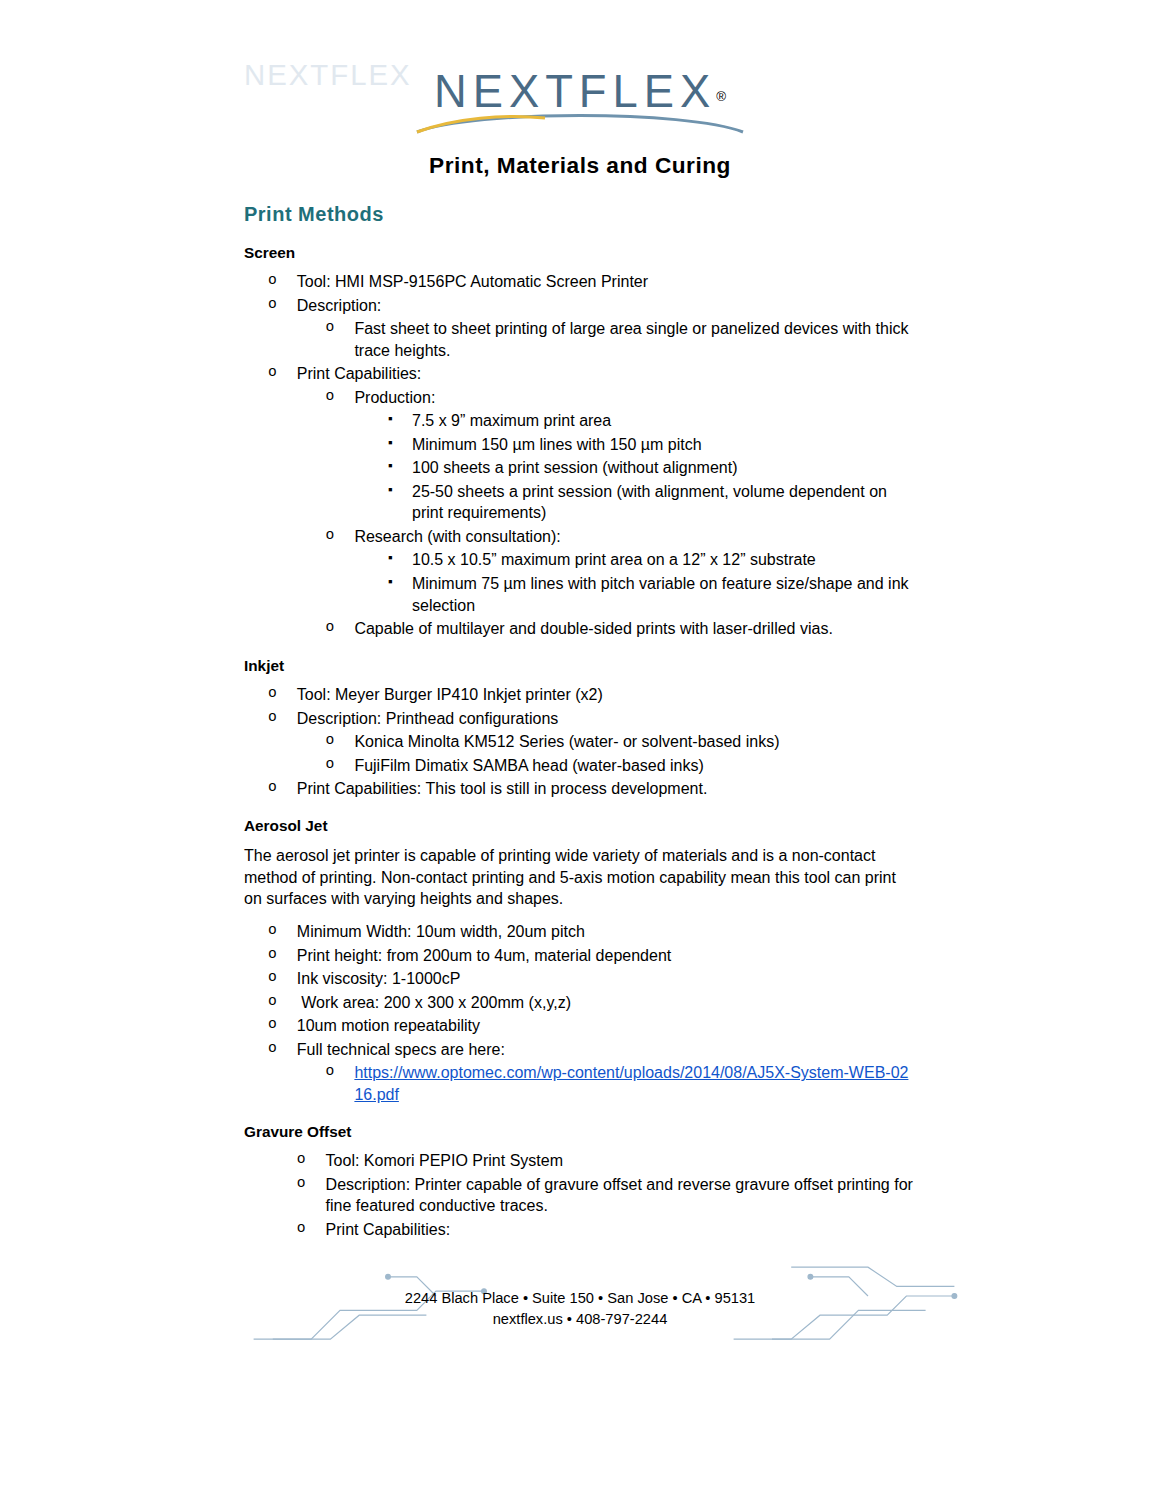NEXTFLEX
NEXTFLEX®
Print, Materials and Curing
Print Methods
Screen
Tool: HMI MSP-9156PC Automatic Screen Printer
Description:
Fast sheet to sheet printing of large area single or panelized devices with thick trace heights.
Print Capabilities:
Production:
7.5 x 9” maximum print area
Minimum 150 µm lines with 150 µm pitch
100 sheets a print session (without alignment)
25-50 sheets a print session (with alignment, volume dependent on print requirements)
Research (with consultation):
10.5 x 10.5” maximum print area on a 12” x 12” substrate
Minimum 75 µm lines with pitch variable on feature size/shape and ink selection
Capable of multilayer and double-sided prints with laser-drilled vias.
Inkjet
Tool: Meyer Burger IP410 Inkjet printer (x2)
Description: Printhead configurations
Konica Minolta KM512 Series (water- or solvent-based inks)
FujiFilm Dimatix SAMBA head (water-based inks)
Print Capabilities: This tool is still in process development.
Aerosol Jet
The aerosol jet printer is capable of printing wide variety of materials and is a non-contact method of printing. Non-contact printing and 5-axis motion capability mean this tool can print on surfaces with varying heights and shapes.
Minimum Width: 10um width, 20um pitch
Print height: from 200um to 4um, material dependent
Ink viscosity: 1-1000cP
Work area: 200 x 300 x 200mm (x,y,z)
10um motion repeatability
Full technical specs are here:
https://www.optomec.com/wp-content/uploads/2014/08/AJ5X-System-WEB-0216.pdf
Gravure Offset
Tool: Komori PEPIO Print System
Description: Printer capable of gravure offset and reverse gravure offset printing for fine featured conductive traces.
Print Capabilities:
2244 Blach Place • Suite 150 • San Jose • CA • 95131
nextflex.us • 408-797-2244